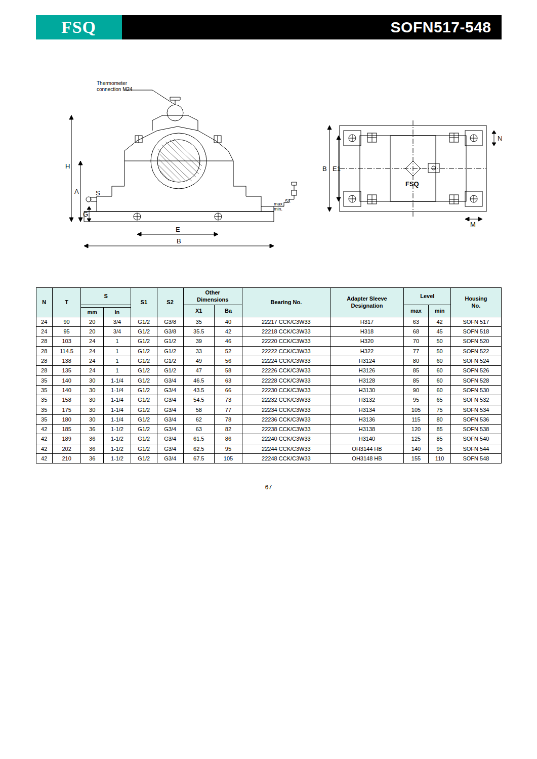FSQ
SOFN517-548
H A G S E B Thermometer connection M24 max. min. S1 B E1 N M FSQ
| N | T | S | S1 | S2 | Other Dimensions | Bearing No. | Adapter Sleeve Designation | Level | Housing No. |
| --- | --- | --- | --- | --- | --- | --- | --- | --- | --- |
| | X1 | Ba | max | min |
| mm | in |
| 24 | 90 | 20 | 3/4 | G1/2 | G3/8 | 35 | 40 | 22217 CCK/C3W33 | H317 | 63 | 42 | SOFN 517 |
| 24 | 95 | 20 | 3/4 | G1/2 | G3/8 | 35.5 | 42 | 22218 CCK/C3W33 | H318 | 68 | 45 | SOFN 518 |
| 28 | 103 | 24 | 1 | G1/2 | G1/2 | 39 | 46 | 22220 CCK/C3W33 | H320 | 70 | 50 | SOFN 520 |
| 28 | 114.5 | 24 | 1 | G1/2 | G1/2 | 33 | 52 | 22222 CCK/C3W33 | H322 | 77 | 50 | SOFN 522 |
| 28 | 138 | 24 | 1 | G1/2 | G1/2 | 49 | 56 | 22224 CCK/C3W33 | H3124 | 80 | 60 | SOFN 524 |
| 28 | 135 | 24 | 1 | G1/2 | G1/2 | 47 | 58 | 22226 CCK/C3W33 | H3126 | 85 | 60 | SOFN 526 |
| 35 | 140 | 30 | 1-1/4 | G1/2 | G3/4 | 46.5 | 63 | 22228 CCK/C3W33 | H3128 | 85 | 60 | SOFN 528 |
| 35 | 140 | 30 | 1-1/4 | G1/2 | G3/4 | 43.5 | 66 | 22230 CCK/C3W33 | H3130 | 90 | 60 | SOFN 530 |
| 35 | 158 | 30 | 1-1/4 | G1/2 | G3/4 | 54.5 | 73 | 22232 CCK/C3W33 | H3132 | 95 | 65 | SOFN 532 |
| 35 | 175 | 30 | 1-1/4 | G1/2 | G3/4 | 58 | 77 | 22234 CCK/C3W33 | H3134 | 105 | 75 | SOFN 534 |
| 35 | 180 | 30 | 1-1/4 | G1/2 | G3/4 | 62 | 78 | 22236 CCK/C3W33 | H3136 | 115 | 80 | SOFN 536 |
| 42 | 185 | 36 | 1-1/2 | G1/2 | G3/4 | 63 | 82 | 22238 CCK/C3W33 | H3138 | 120 | 85 | SOFN 538 |
| 42 | 189 | 36 | 1-1/2 | G1/2 | G3/4 | 61.5 | 86 | 22240 CCK/C3W33 | H3140 | 125 | 85 | SOFN 540 |
| 42 | 202 | 36 | 1-1/2 | G1/2 | G3/4 | 62.5 | 95 | 22244 CCK/C3W33 | OH3144 HB | 140 | 95 | SOFN 544 |
| 42 | 210 | 36 | 1-1/2 | G1/2 | G3/4 | 67.5 | 105 | 22248 CCK/C3W33 | OH3148 HB | 155 | 110 | SOFN 548 |
67